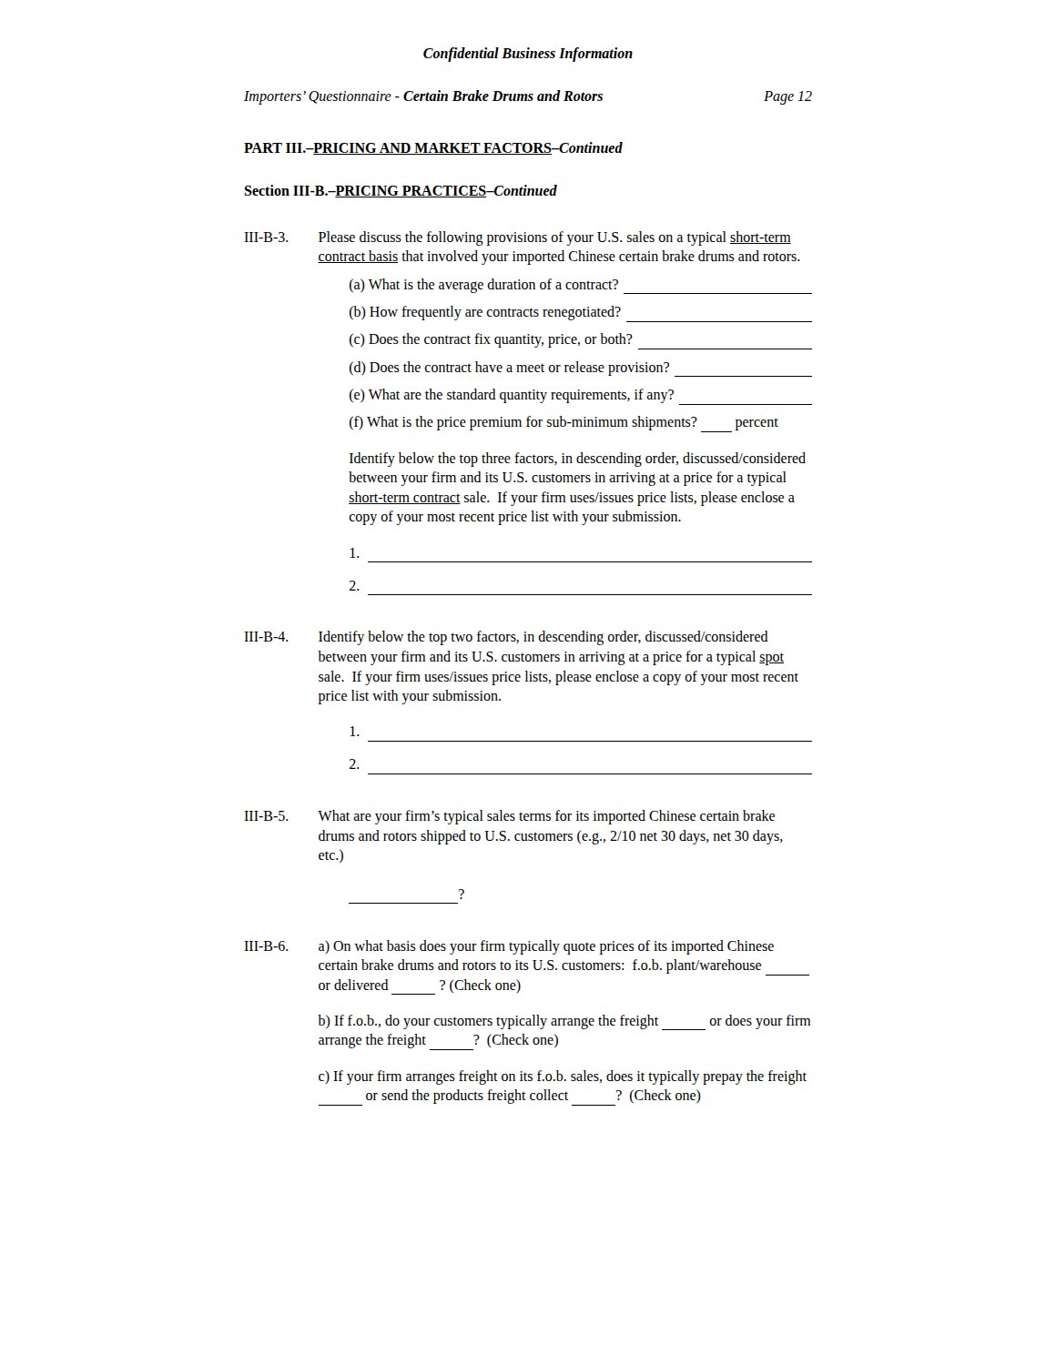Confidential Business Information
Importers’ Questionnaire - Certain Brake Drums and Rotors
Page 12
PART III.–PRICING AND MARKET FACTORS–Continued
Section III-B.–PRICING PRACTICES–Continued
III-B-3.
Please discuss the following provisions of your U.S. sales on a typical short-term contract basis that involved your imported Chinese certain brake drums and rotors.
(a) What is the average duration of a contract?
(b) How frequently are contracts renegotiated?
(c) Does the contract fix quantity, price, or both?
(d) Does the contract have a meet or release provision?
(e) What are the standard quantity requirements, if any?
(f) What is the price premium for sub-minimum shipments? percent
Identify below the top three factors, in descending order, discussed/considered between your firm and its U.S. customers in arriving at a price for a typical short-term contract sale. If your firm uses/issues price lists, please enclose a copy of your most recent price list with your submission.
1.
2.
III-B-4.
Identify below the top two factors, in descending order, discussed/considered between your firm and its U.S. customers in arriving at a price for a typical spot sale. If your firm uses/issues price lists, please enclose a copy of your most recent price list with your submission.
1.
2.
III-B-5.
What are your firm’s typical sales terms for its imported Chinese certain brake drums and rotors shipped to U.S. customers (e.g., 2/10 net 30 days, net 30 days, etc.)
?
III-B-6.
a) On what basis does your firm typically quote prices of its imported Chinese certain brake drums and rotors to its U.S. customers: f.o.b. plant/warehouse or delivered ? (Check one)
b) If f.o.b., do your customers typically arrange the freight or does your firm arrange the freight ? (Check one)
c) If your firm arranges freight on its f.o.b. sales, does it typically prepay the freight or send the products freight collect ? (Check one)